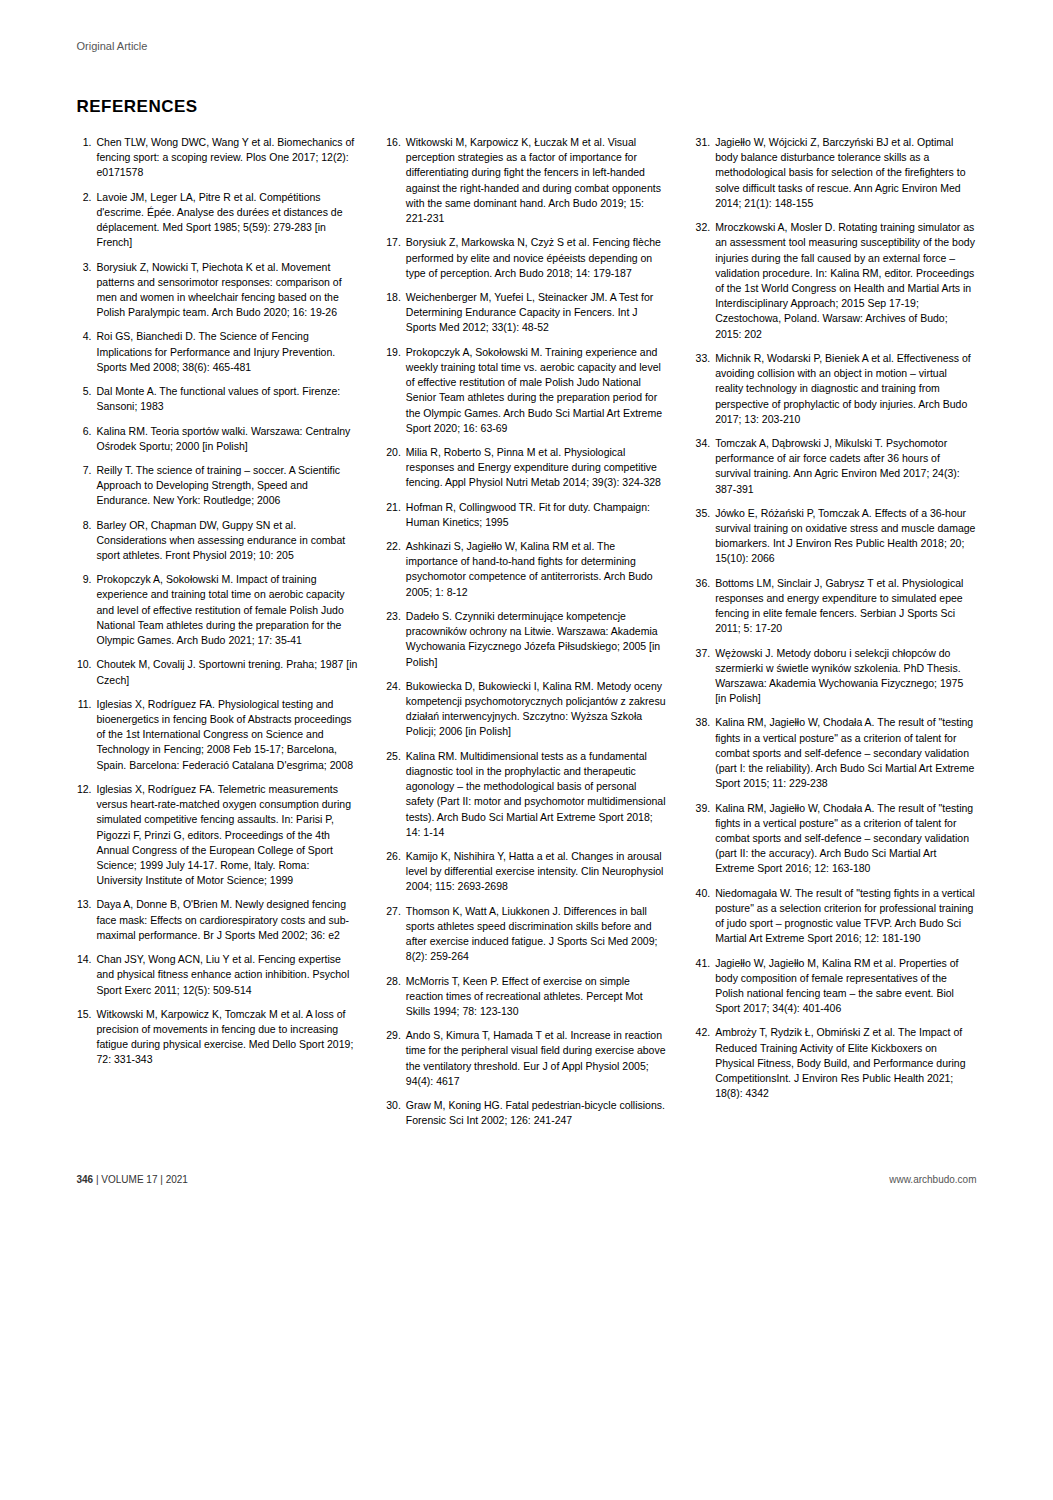Original Article
REFERENCES
Chen TLW, Wong DWC, Wang Y et al. Biomechanics of fencing sport: a scoping review. Plos One 2017; 12(2): e0171578
Lavoie JM, Leger LA, Pitre R et al. Compétitions d'escrime. Épée. Analyse des durées et distances de déplacement. Med Sport 1985; 5(59): 279-283 [in French]
Borysiuk Z, Nowicki T, Piechota K et al. Movement patterns and sensorimotor responses: comparison of men and women in wheelchair fencing based on the Polish Paralympic team. Arch Budo 2020; 16: 19-26
Roi GS, Bianchedi D. The Science of Fencing Implications for Performance and Injury Prevention. Sports Med 2008; 38(6): 465-481
Dal Monte A. The functional values of sport. Firenze: Sansoni; 1983
Kalina RM. Teoria sportów walki. Warszawa: Centralny Ośrodek Sportu; 2000 [in Polish]
Reilly T. The science of training – soccer. A Scientific Approach to Developing Strength, Speed and Endurance. New York: Routledge; 2006
Barley OR, Chapman DW, Guppy SN et al. Considerations when assessing endurance in combat sport athletes. Front Physiol 2019; 10: 205
Prokopczyk A, Sokołowski M. Impact of training experience and training total time on aerobic capacity and level of effective restitution of female Polish Judo National Team athletes during the preparation for the Olympic Games. Arch Budo 2021; 17: 35-41
Choutek M, Covalij J. Sportowni trening. Praha; 1987 [in Czech]
Iglesias X, Rodríguez FA. Physiological testing and bioenergetics in fencing Book of Abstracts proceedings of the 1st International Congress on Science and Technology in Fencing; 2008 Feb 15-17; Barcelona, Spain. Barcelona: Federació Catalana D'esgrima; 2008
Iglesias X, Rodríguez FA. Telemetric measurements versus heart-rate-matched oxygen consumption during simulated competitive fencing assaults. In: Parisi P, Pigozzi F, Prinzi G, editors. Proceedings of the 4th Annual Congress of the European College of Sport Science; 1999 July 14-17. Rome, Italy. Roma: University Institute of Motor Science; 1999
Daya A, Donne B, O'Brien M. Newly designed fencing face mask: Effects on cardiorespiratory costs and sub-maximal performance. Br J Sports Med 2002; 36: e2
Chan JSY, Wong ACN, Liu Y et al. Fencing expertise and physical fitness enhance action inhibition. Psychol Sport Exerc 2011; 12(5): 509-514
Witkowski M, Karpowicz K, Tomczak M et al. A loss of precision of movements in fencing due to increasing fatigue during physical exercise. Med Dello Sport 2019; 72: 331-343
Witkowski M, Karpowicz K, Łuczak M et al. Visual perception strategies as a factor of importance for differentiating during fight the fencers in left-handed against the right-handed and during combat opponents with the same dominant hand. Arch Budo 2019; 15: 221-231
Borysiuk Z, Markowska N, Czyż S et al. Fencing flèche performed by elite and novice épéeists depending on type of perception. Arch Budo 2018; 14: 179-187
Weichenberger M, Yuefei L, Steinacker JM. A Test for Determining Endurance Capacity in Fencers. Int J Sports Med 2012; 33(1): 48-52
Prokopczyk A, Sokołowski M. Training experience and weekly training total time vs. aerobic capacity and level of effective restitution of male Polish Judo National Senior Team athletes during the preparation period for the Olympic Games. Arch Budo Sci Martial Art Extreme Sport 2020; 16: 63-69
Milia R, Roberto S, Pinna M et al. Physiological responses and Energy expenditure during competitive fencing. Appl Physiol Nutri Metab 2014; 39(3): 324-328
Hofman R, Collingwood TR. Fit for duty. Champaign: Human Kinetics; 1995
Ashkinazi S, Jagiełło W, Kalina RM et al. The importance of hand-to-hand fights for determining psychomotor competence of antiterrorists. Arch Budo 2005; 1: 8-12
Dadeło S. Czynniki determinujące kompetencje pracowników ochrony na Litwie. Warszawa: Akademia Wychowania Fizycznego Józefa Piłsudskiego; 2005 [in Polish]
Bukowiecka D, Bukowiecki I, Kalina RM. Metody oceny kompetencji psychomotorycznych policjantów z zakresu działań interwencyjnych. Szczytno: Wyższa Szkoła Policji; 2006 [in Polish]
Kalina RM. Multidimensional tests as a fundamental diagnostic tool in the prophylactic and therapeutic agonology – the methodological basis of personal safety (Part II: motor and psychomotor multidimensional tests). Arch Budo Sci Martial Art Extreme Sport 2018; 14: 1-14
Kamijo K, Nishihira Y, Hatta a et al. Changes in arousal level by differential exercise intensity. Clin Neurophysiol 2004; 115: 2693-2698
Thomson K, Watt A, Liukkonen J. Differences in ball sports athletes speed discrimination skills before and after exercise induced fatigue. J Sports Sci Med 2009; 8(2): 259-264
McMorris T, Keen P. Effect of exercise on simple reaction times of recreational athletes. Percept Mot Skills 1994; 78: 123-130
Ando S, Kimura T, Hamada T et al. Increase in reaction time for the peripheral visual field during exercise above the ventilatory threshold. Eur J of Appl Physiol 2005; 94(4): 4617
Graw M, Koning HG. Fatal pedestrian-bicycle collisions. Forensic Sci Int 2002; 126: 241-247
Jagiełło W, Wójcicki Z, Barczyński BJ et al. Optimal body balance disturbance tolerance skills as a methodological basis for selection of the firefighters to solve difficult tasks of rescue. Ann Agric Environ Med 2014; 21(1): 148-155
Mroczkowski A, Mosler D. Rotating training simulator as an assessment tool measuring susceptibility of the body injuries during the fall caused by an external force – validation procedure. In: Kalina RM, editor. Proceedings of the 1st World Congress on Health and Martial Arts in Interdisciplinary Approach; 2015 Sep 17-19; Czestochowa, Poland. Warsaw: Archives of Budo; 2015: 202
Michnik R, Wodarski P, Bieniek A et al. Effectiveness of avoiding collision with an object in motion – virtual reality technology in diagnostic and training from perspective of prophylactic of body injuries. Arch Budo 2017; 13: 203-210
Tomczak A, Dąbrowski J, Mikulski T. Psychomotor performance of air force cadets after 36 hours of survival training. Ann Agric Environ Med 2017; 24(3): 387-391
Jówko E, Różański P, Tomczak A. Effects of a 36-hour survival training on oxidative stress and muscle damage biomarkers. Int J Environ Res Public Health 2018; 20; 15(10): 2066
Bottoms LM, Sinclair J, Gabrysz T et al. Physiological responses and energy expenditure to simulated epee fencing in elite female fencers. Serbian J Sports Sci 2011; 5: 17-20
Wężowski J. Metody doboru i selekcji chłopców do szermierki w świetle wyników szkolenia. PhD Thesis. Warszawa: Akademia Wychowania Fizycznego; 1975 [in Polish]
Kalina RM, Jagiełło W, Chodała A. The result of "testing fights in a vertical posture" as a criterion of talent for combat sports and self-defence – secondary validation (part I: the reliability). Arch Budo Sci Martial Art Extreme Sport 2015; 11: 229-238
Kalina RM, Jagiełło W, Chodała A. The result of "testing fights in a vertical posture" as a criterion of talent for combat sports and self-defence – secondary validation (part II: the accuracy). Arch Budo Sci Martial Art Extreme Sport 2016; 12: 163-180
Niedomagała W. The result of "testing fights in a vertical posture" as a selection criterion for professional training of judo sport – prognostic value TFVP. Arch Budo Sci Martial Art Extreme Sport 2016; 12: 181-190
Jagiełło W, Jagiełło M, Kalina RM et al. Properties of body composition of female representatives of the Polish national fencing team – the sabre event. Biol Sport 2017; 34(4): 401-406
Ambroży T, Rydzik Ł, Obmiński Z et al. The Impact of Reduced Training Activity of Elite Kickboxers on Physical Fitness, Body Build, and Performance during CompetitionsInt. J Environ Res Public Health 2021; 18(8): 4342
346 | VOLUME 17 | 2021
www.archbudo.com